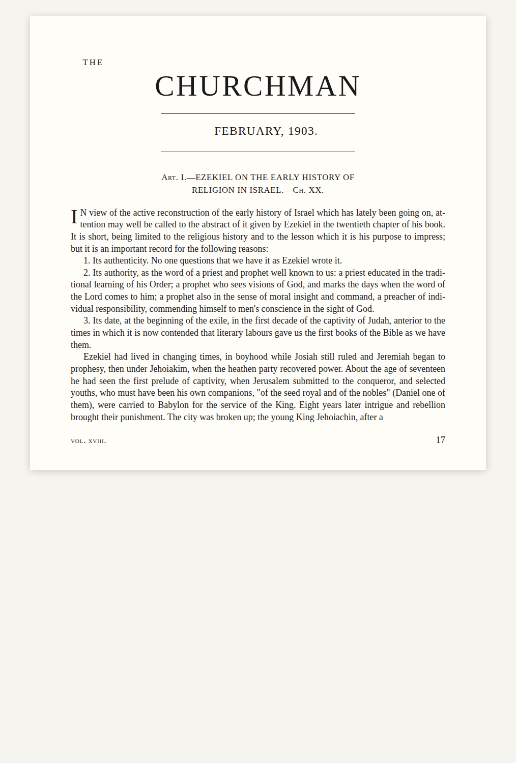THE
CHURCHMAN
FEBRUARY, 1903.
Art. I.—EZEKIEL ON THE EARLY HISTORY OF
RELIGION IN ISRAEL.—Ch. XX.
IN view of the active reconstruction of the early history of Israel which has lately been going on, attention may well be called to the abstract of it given by Ezekiel in the twentieth chapter of his book. It is short, being limited to the religious history and to the lesson which it is his purpose to impress; but it is an important record for the following reasons:
1. Its authenticity. No one questions that we have it as Ezekiel wrote it.
2. Its authority, as the word of a priest and prophet well known to us: a priest educated in the traditional learning of his Order; a prophet who sees visions of God, and marks the days when the word of the Lord comes to him; a prophet also in the sense of moral insight and command, a preacher of individual responsibility, commending himself to men's conscience in the sight of God.
3. Its date, at the beginning of the exile, in the first decade of the captivity of Judah, anterior to the times in which it is now contended that literary labours gave us the first books of the Bible as we have them.
Ezekiel had lived in changing times, in boyhood while Josiah still ruled and Jeremiah began to prophesy, then under Jehoiakim, when the heathen party recovered power. About the age of seventeen he had seen the first prelude of captivity, when Jerusalem submitted to the conqueror, and selected youths, who must have been his own companions, "of the seed royal and of the nobles" (Daniel one of them), were carried to Babylon for the service of the King. Eight years later intrigue and rebellion brought their punishment. The city was broken up; the young King Jehoiachin, after a
vol. xviii. 17